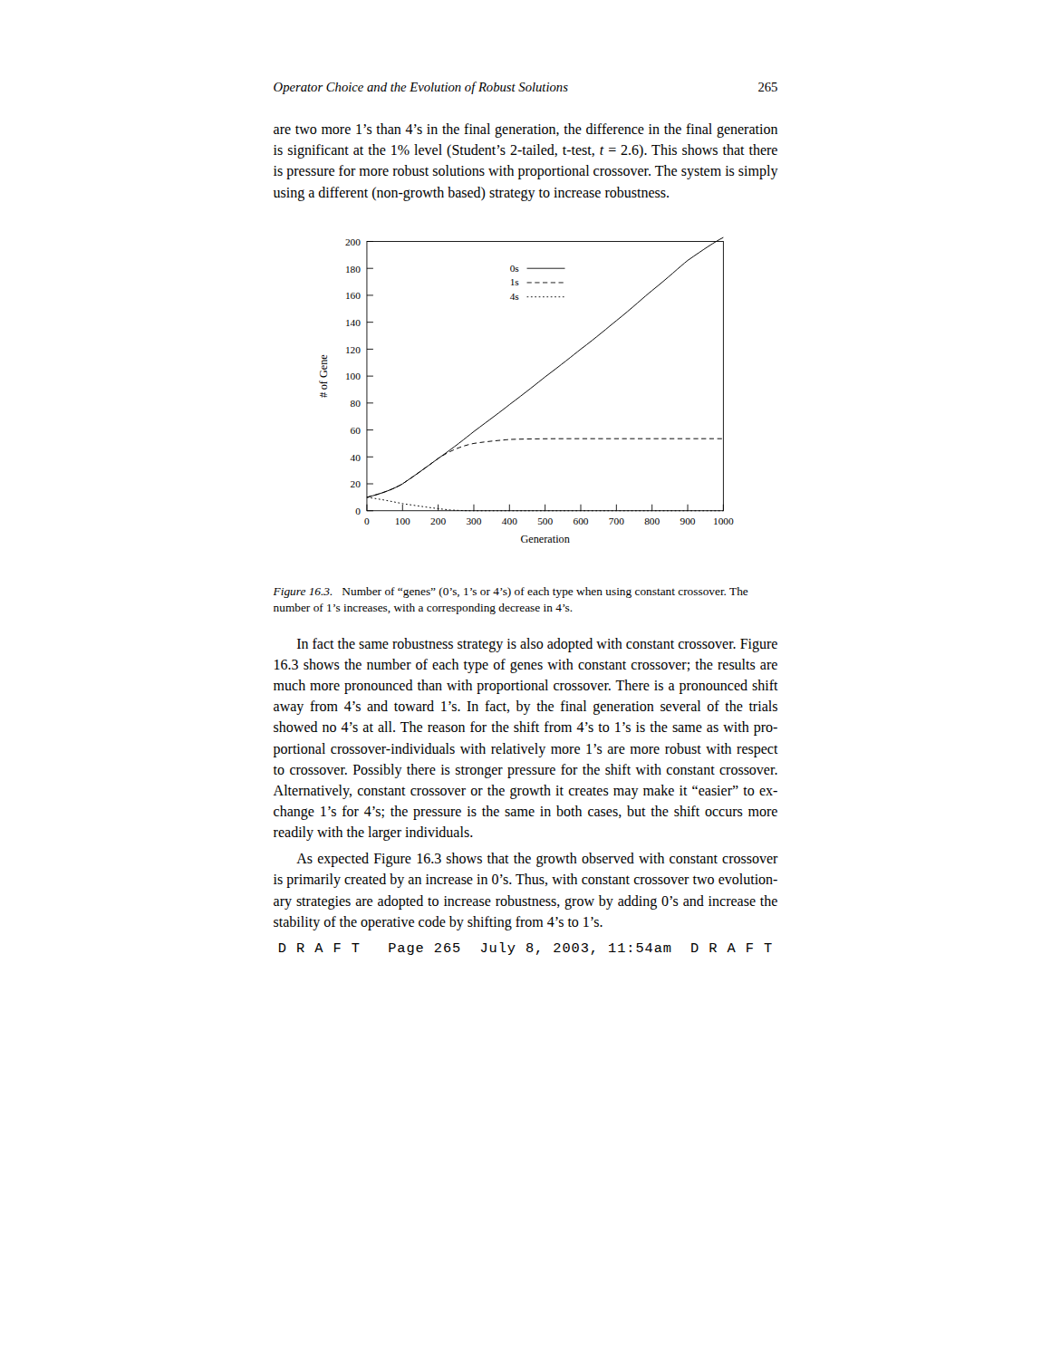Operator Choice and the Evolution of Robust Solutions 265
are two more 1’s than 4’s in the final generation, the difference in the final generation is significant at the 1% level (Student’s 2-tailed, t-test, t = 2.6). This shows that there is pressure for more robust solutions with proportional crossover. The system is simply using a different (non-growth based) strategy to increase robustness.
0 20 40 60 80 100 120 140 160 180 200 0 100 200 300 400 500 600 700 800 900 1000 Generation # of Gene 0s 1s 4s
Figure 16.3. Number of “genes” (0’s, 1’s or 4’s) of each type when using constant crossover. The number of 1’s increases, with a corresponding decrease in 4’s.
In fact the same robustness strategy is also adopted with constant crossover. Figure 16.3 shows the number of each type of genes with constant crossover; the results are much more pronounced than with proportional crossover. There is a pronounced shift away from 4’s and toward 1’s. In fact, by the final generation several of the trials showed no 4’s at all. The reason for the shift from 4’s to 1’s is the same as with proportional crossover-individuals with relatively more 1’s are more robust with respect to crossover. Possibly there is stronger pressure for the shift with constant crossover. Alternatively, constant crossover or the growth it creates may make it “easier” to exchange 1’s for 4’s; the pressure is the same in both cases, but the shift occurs more readily with the larger individuals.
As expected Figure 16.3 shows that the growth observed with constant crossover is primarily created by an increase in 0’s. Thus, with constant crossover two evolutionary strategies are adopted to increase robustness, grow by adding 0’s and increase the stability of the operative code by shifting from 4’s to 1’s.
D R A F T Page 265 July 8, 2003, 11:54am D R A F T